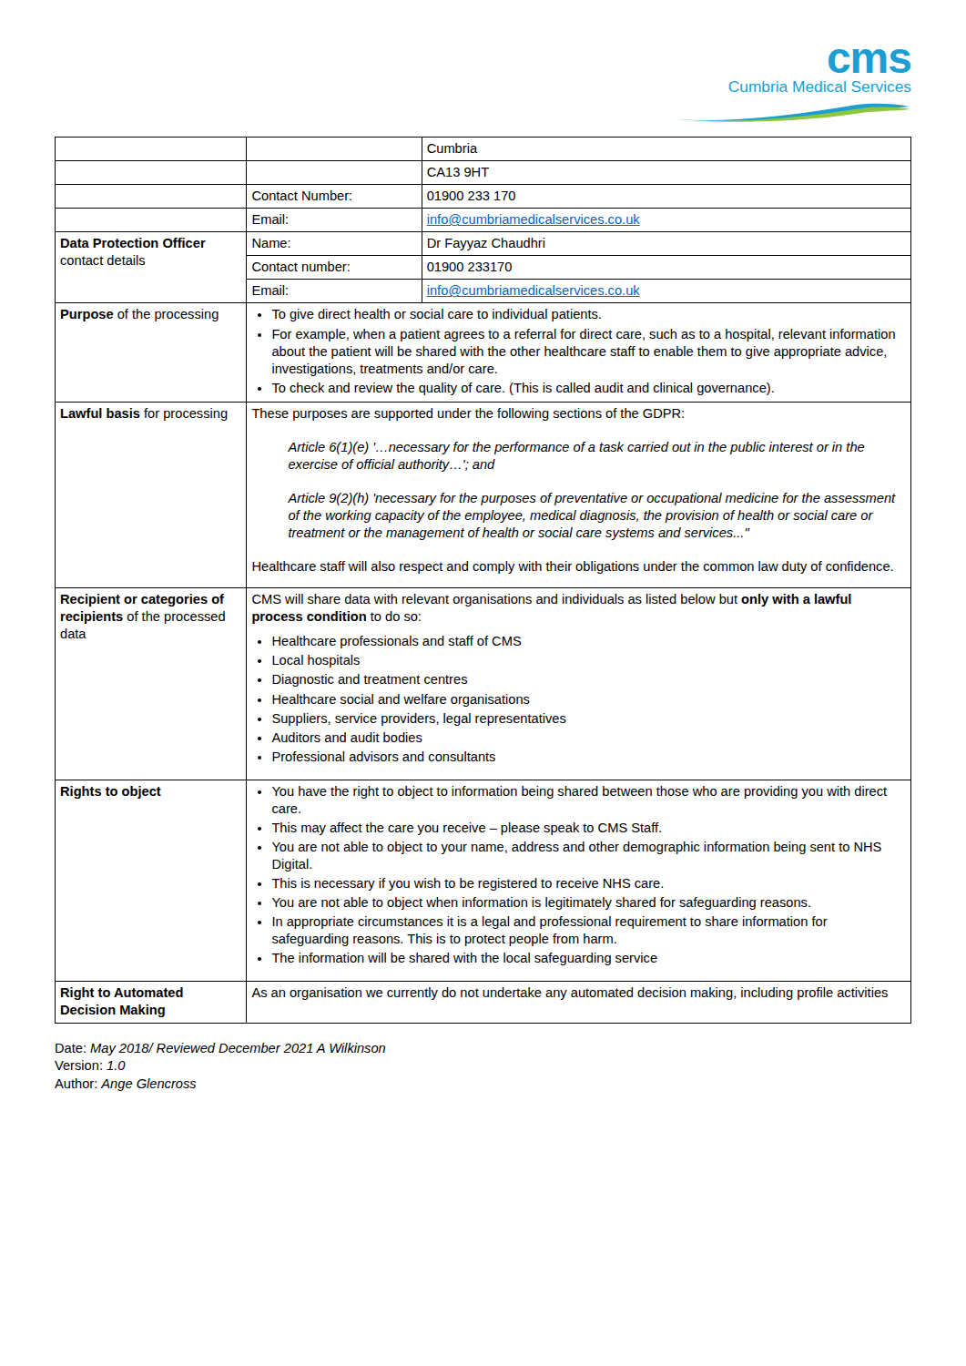cms
Cumbria Medical Services
| | | Cumbria |
| | | CA13 9HT |
| | Contact Number: | 01900 233 170 |
| | Email: | info@cumbriamedicalservices.co.uk |
| Data Protection Officer contact details | Name: | Dr Fayyaz Chaudhri |
| Contact number: | 01900 233170 |
| Email: | info@cumbriamedicalservices.co.uk |
| Purpose of the processing | To give direct health or social care to individual patients. For example, when a patient agrees to a referral for direct care, such as to a hospital, relevant information about the patient will be shared with the other healthcare staff to enable them to give appropriate advice, investigations, treatments and/or care. To check and review the quality of care. (This is called audit and clinical governance). |
| Lawful basis for processing | These purposes are supported under the following sections of the GDPR: Article 6(1)(e) '…necessary for the performance of a task carried out in the public interest or in the exercise of official authority…'; and Article 9(2)(h) 'necessary for the purposes of preventative or occupational medicine for the assessment of the working capacity of the employee, medical diagnosis, the provision of health or social care or treatment or the management of health or social care systems and services..." Healthcare staff will also respect and comply with their obligations under the common law duty of confidence. |
| Recipient or categories of recipients of the processed data | CMS will share data with relevant organisations and individuals as listed below but only with a lawful process condition to do so: Healthcare professionals and staff of CMS Local hospitals Diagnostic and treatment centres Healthcare social and welfare organisations Suppliers, service providers, legal representatives Auditors and audit bodies Professional advisors and consultants |
| Rights to object | You have the right to object to information being shared between those who are providing you with direct care. This may affect the care you receive – please speak to CMS Staff. You are not able to object to your name, address and other demographic information being sent to NHS Digital. This is necessary if you wish to be registered to receive NHS care. You are not able to object when information is legitimately shared for safeguarding reasons. In appropriate circumstances it is a legal and professional requirement to share information for safeguarding reasons. This is to protect people from harm. The information will be shared with the local safeguarding service |
| Right to Automated Decision Making | As an organisation we currently do not undertake any automated decision making, including profile activities |
Date: May 2018/ Reviewed December 2021 A Wilkinson
Version: 1.0
Author: Ange Glencross